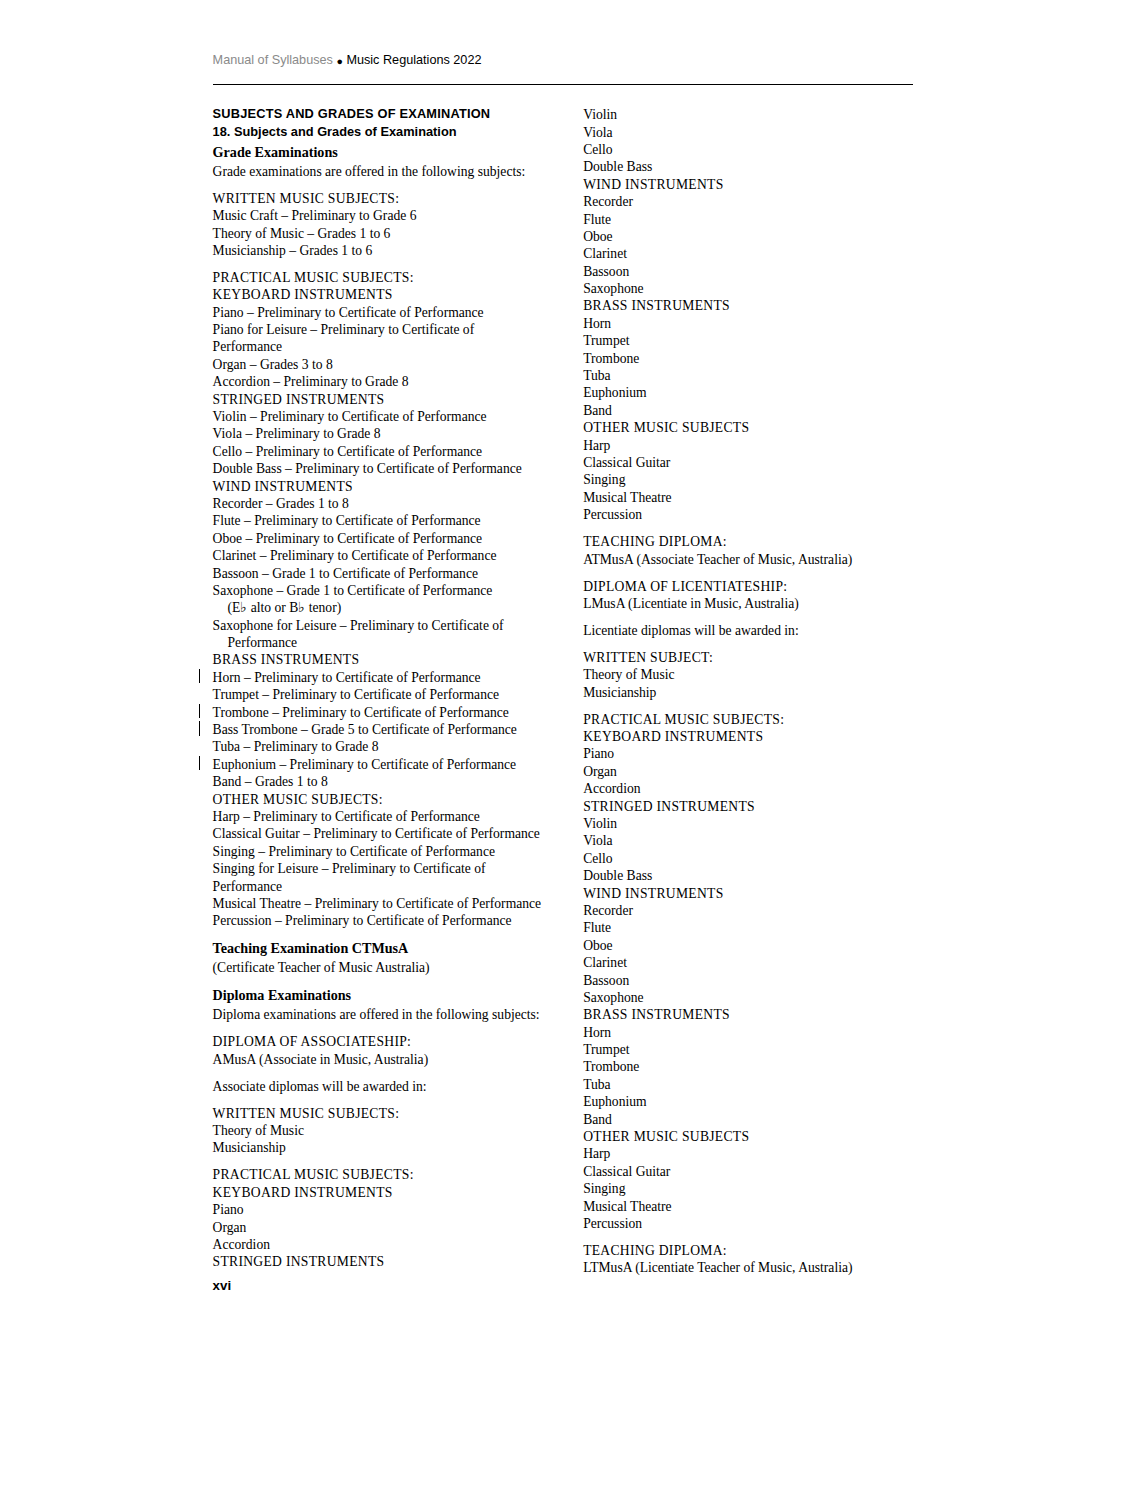Manual of Syllabuses ● Music Regulations 2022
SUBJECTS AND GRADES OF EXAMINATION
18. Subjects and Grades of Examination
Grade Examinations
Grade examinations are offered in the following subjects:
WRITTEN MUSIC SUBJECTS:
Music Craft – Preliminary to Grade 6
Theory of Music – Grades 1 to 6
Musicianship – Grades 1 to 6
PRACTICAL MUSIC SUBJECTS:
KEYBOARD INSTRUMENTS
Piano – Preliminary to Certificate of Performance
Piano for Leisure – Preliminary to Certificate of Performance
Organ – Grades 3 to 8
Accordion – Preliminary to Grade 8
STRINGED INSTRUMENTS
Violin – Preliminary to Certificate of Performance
Viola – Preliminary to Grade 8
Cello – Preliminary to Certificate of Performance
Double Bass – Preliminary to Certificate of Performance
WIND INSTRUMENTS
Recorder – Grades 1 to 8
Flute – Preliminary to Certificate of Performance
Oboe – Preliminary to Certificate of Performance
Clarinet – Preliminary to Certificate of Performance
Bassoon – Grade 1 to Certificate of Performance
Saxophone – Grade 1 to Certificate of Performance
(E♭ alto or B♭ tenor)
Saxophone for Leisure – Preliminary to Certificate of
Performance
BRASS INSTRUMENTS
Horn – Preliminary to Certificate of Performance
Trumpet – Preliminary to Certificate of Performance
Trombone – Preliminary to Certificate of Performance
Bass Trombone – Grade 5 to Certificate of Performance
Tuba – Preliminary to Grade 8
Euphonium – Preliminary to Certificate of Performance
Band – Grades 1 to 8
OTHER MUSIC SUBJECTS:
Harp – Preliminary to Certificate of Performance
Classical Guitar – Preliminary to Certificate of Performance
Singing – Preliminary to Certificate of Performance
Singing for Leisure – Preliminary to Certificate of Performance
Musical Theatre – Preliminary to Certificate of Performance
Percussion – Preliminary to Certificate of Performance
Teaching Examination CTMusA
(Certificate Teacher of Music Australia)
Diploma Examinations
Diploma examinations are offered in the following subjects:
DIPLOMA OF ASSOCIATESHIP:
AMusA (Associate in Music, Australia)
Associate diplomas will be awarded in:
WRITTEN MUSIC SUBJECTS:
Theory of Music
Musicianship
PRACTICAL MUSIC SUBJECTS:
KEYBOARD INSTRUMENTS
Piano
Organ
Accordion
STRINGED INSTRUMENTS
Violin
Viola
Cello
Double Bass
WIND INSTRUMENTS
Recorder
Flute
Oboe
Clarinet
Bassoon
Saxophone
BRASS INSTRUMENTS
Horn
Trumpet
Trombone
Tuba
Euphonium
Band
OTHER MUSIC SUBJECTS
Harp
Classical Guitar
Singing
Musical Theatre
Percussion
TEACHING DIPLOMA:
ATMusA (Associate Teacher of Music, Australia)
DIPLOMA OF LICENTIATESHIP:
LMusA (Licentiate in Music, Australia)
Licentiate diplomas will be awarded in:
WRITTEN SUBJECT:
Theory of Music
Musicianship
PRACTICAL MUSIC SUBJECTS:
KEYBOARD INSTRUMENTS
Piano
Organ
Accordion
STRINGED INSTRUMENTS
Violin
Viola
Cello
Double Bass
WIND INSTRUMENTS
Recorder
Flute
Oboe
Clarinet
Bassoon
Saxophone
BRASS INSTRUMENTS
Horn
Trumpet
Trombone
Tuba
Euphonium
Band
OTHER MUSIC SUBJECTS
Harp
Classical Guitar
Singing
Musical Theatre
Percussion
TEACHING DIPLOMA:
LTMusA (Licentiate Teacher of Music, Australia)
xvi